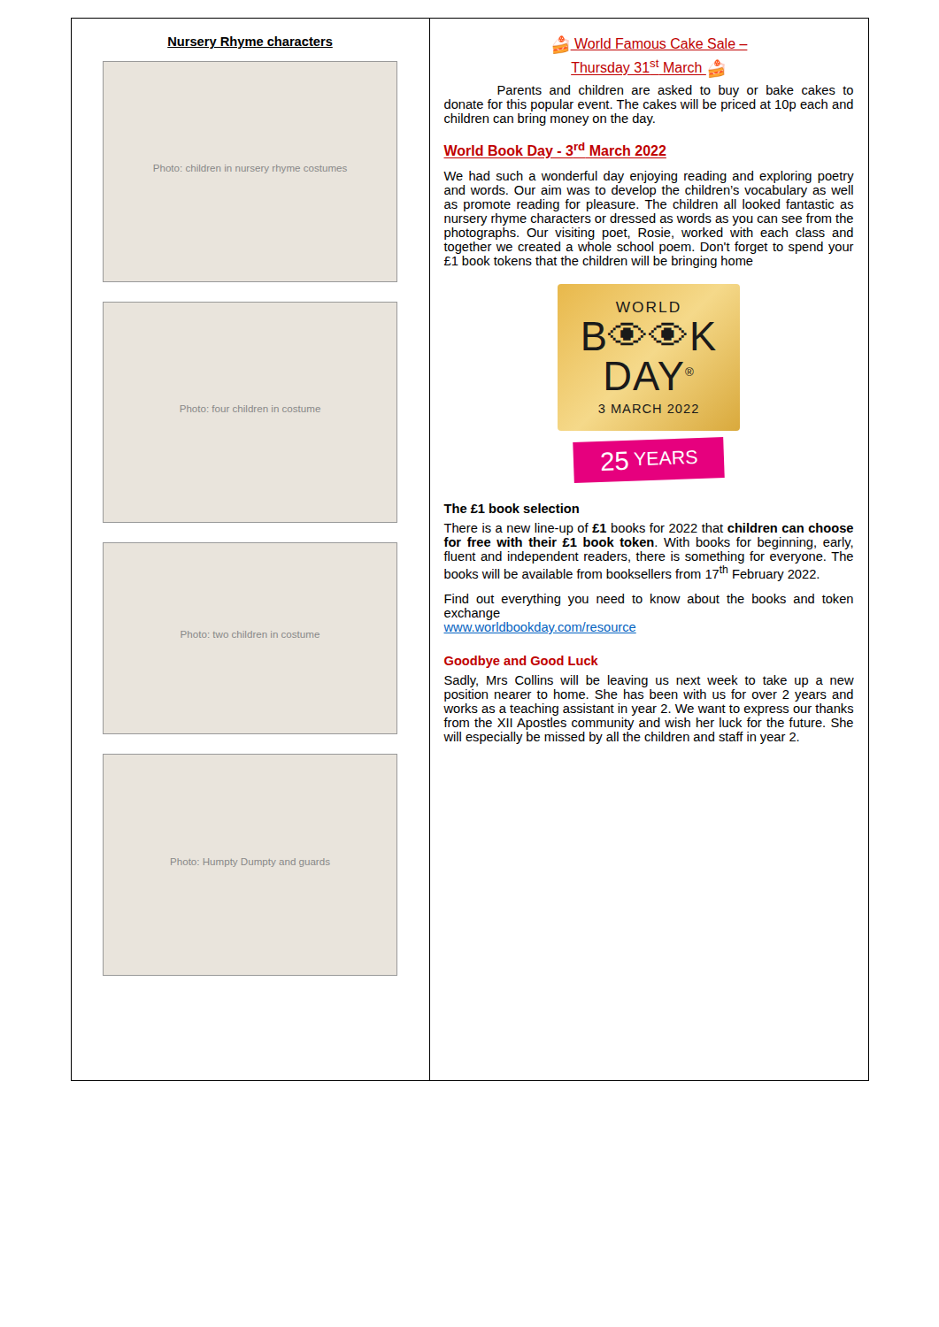Nursery Rhyme characters
🍰 World Famous Cake Sale –
Thursday 31st March 🍰
Parents and children are asked to buy or bake cakes to donate for this popular event. The cakes will be priced at 10p each and children can bring money on the day.
World Book Day - 3rd March 2022
We had such a wonderful day enjoying reading and exploring poetry and words. Our aim was to develop the children’s vocabulary as well as promote reading for pleasure. The children all looked fantastic as nursery rhyme characters or dressed as words as you can see from the photographs. Our visiting poet, Rosie, worked with each class and together we created a whole school poem. Don't forget to spend your £1 book tokens that the children will be bringing home
WORLD B👁👁K DAY® 3 MARCH 2022
25 YEARS
The £1 book selection
There is a new line-up of £1 books for 2022 that children can choose for free with their £1 book token. With books for beginning, early, fluent and independent readers, there is something for everyone. The books will be available from booksellers from 17th February 2022.
Find out everything you need to know about the books and token exchange
www.worldbookday.com/resource
Goodbye and Good Luck
Sadly, Mrs Collins will be leaving us next week to take up a new position nearer to home. She has been with us for over 2 years and works as a teaching assistant in year 2. We want to express our thanks from the XII Apostles community and wish her luck for the future. She will especially be missed by all the children and staff in year 2.